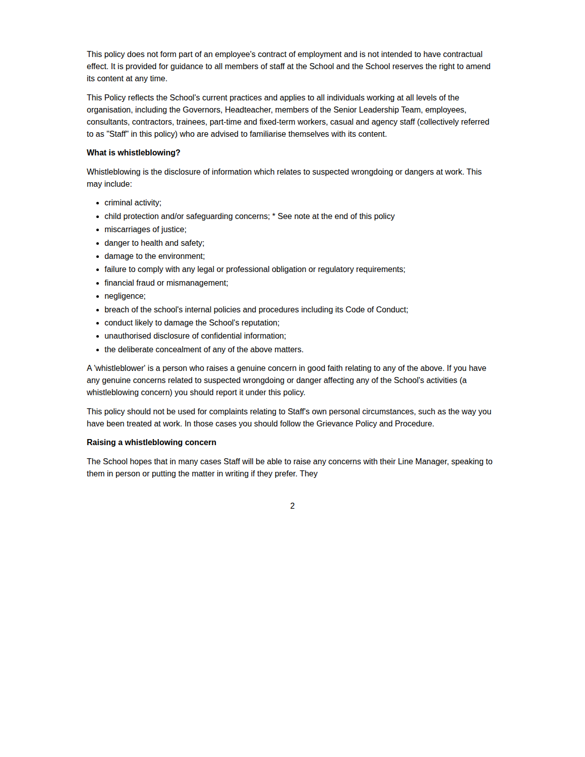This policy does not form part of an employee's contract of employment and is not intended to have contractual effect. It is provided for guidance to all members of staff at the School and the School reserves the right to amend its content at any time.
This Policy reflects the School's current practices and applies to all individuals working at all levels of the organisation, including the Governors, Headteacher, members of the Senior Leadership Team, employees, consultants, contractors, trainees, part-time and fixed-term workers, casual and agency staff (collectively referred to as "Staff" in this policy) who are advised to familiarise themselves with its content.
What is whistleblowing?
Whistleblowing is the disclosure of information which relates to suspected wrongdoing or dangers at work. This may include:
criminal activity;
child protection and/or safeguarding concerns; * See note at the end of this policy
miscarriages of justice;
danger to health and safety;
damage to the environment;
failure to comply with any legal or professional obligation or regulatory requirements;
financial fraud or mismanagement;
negligence;
breach of the school's internal policies and procedures including its Code of Conduct;
conduct likely to damage the School's reputation;
unauthorised disclosure of confidential information;
the deliberate concealment of any of the above matters.
A 'whistleblower' is a person who raises a genuine concern in good faith relating to any of the above. If you have any genuine concerns related to suspected wrongdoing or danger affecting any of the School's activities (a whistleblowing concern) you should report it under this policy.
This policy should not be used for complaints relating to Staff's own personal circumstances, such as the way you have been treated at work. In those cases you should follow the Grievance Policy and Procedure.
Raising a whistleblowing concern
The School hopes that in many cases Staff will be able to raise any concerns with their Line Manager, speaking to them in person or putting the matter in writing if they prefer. They
2